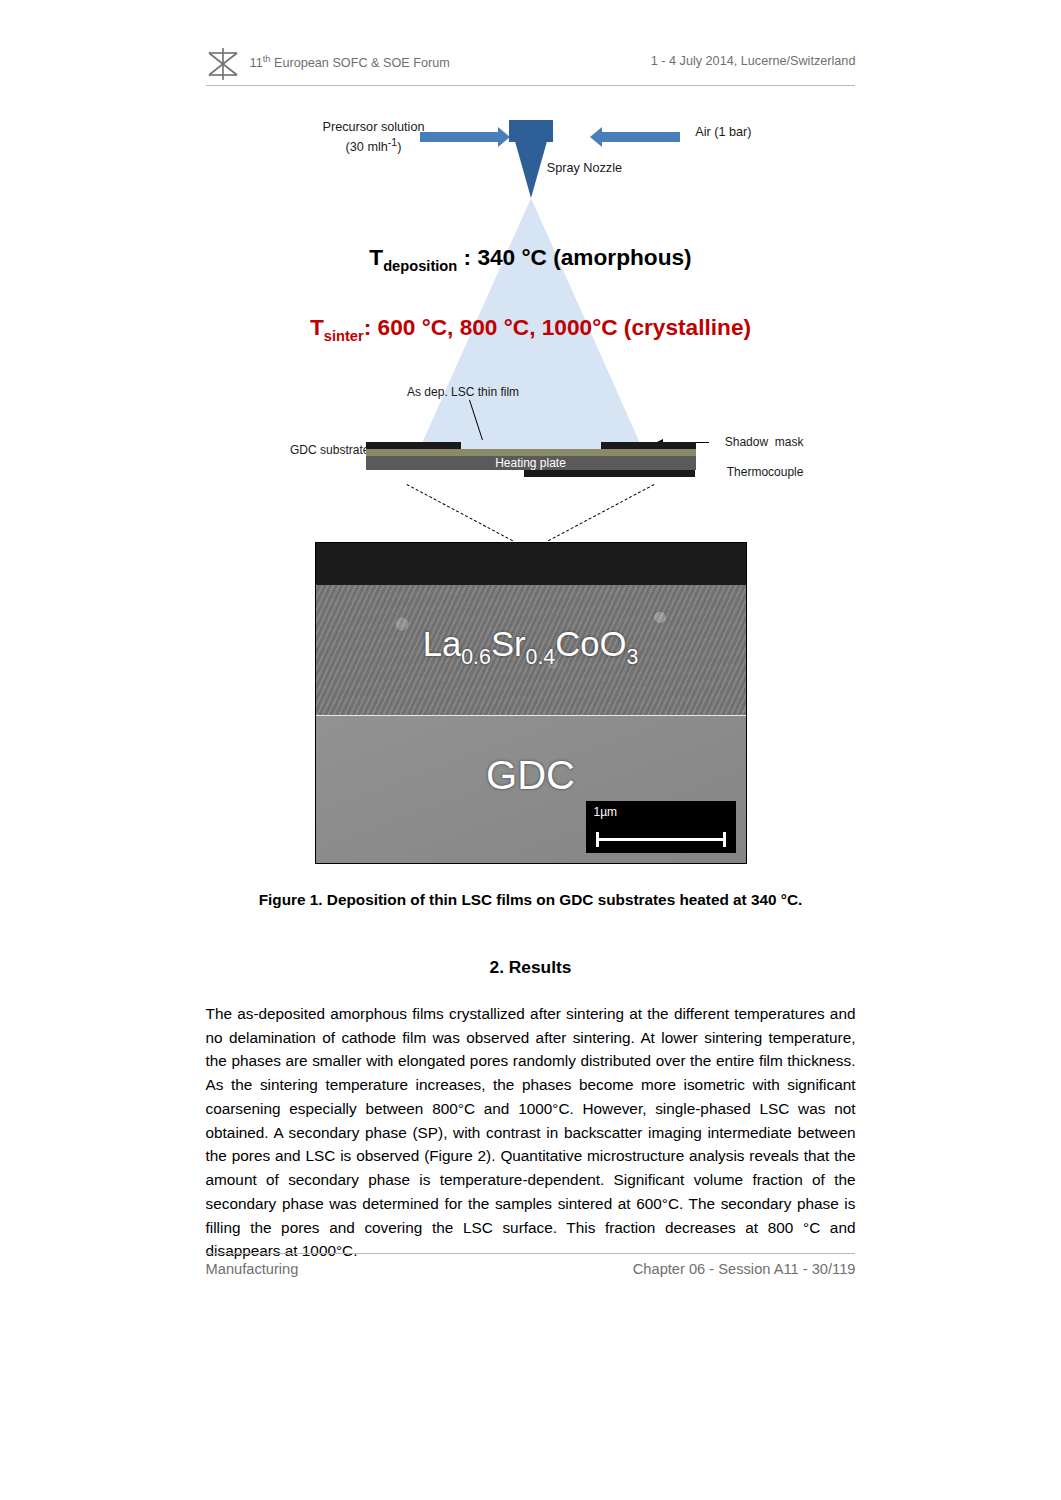11th European SOFC & SOE Forum
1 - 4 July 2014, Lucerne/Switzerland
Precursor solution
(30 mlh-1)
Air (1 bar)
Spray Nozzle
Tdeposition : 340 °C (amorphous)
Tsinter: 600 °C, 800 °C, 1000°C (crystalline)
As dep. LSC thin film
GDC substrate
Shadow mask
Thermocouple
Heating plate
La0.6Sr0.4CoO3
GDC
1µm
Figure 1. Deposition of thin LSC films on GDC substrates heated at 340 °C.
2. Results
The as-deposited amorphous films crystallized after sintering at the different temperatures and no delamination of cathode film was observed after sintering. At lower sintering temperature, the phases are smaller with elongated pores randomly distributed over the entire film thickness. As the sintering temperature increases, the phases become more isometric with significant coarsening especially between 800°C and 1000°C. However, single-phased LSC was not obtained. A secondary phase (SP), with contrast in backscatter imaging intermediate between the pores and LSC is observed (Figure 2). Quantitative microstructure analysis reveals that the amount of secondary phase is temperature-dependent. Significant volume fraction of the secondary phase was determined for the samples sintered at 600°C. The secondary phase is filling the pores and covering the LSC surface. This fraction decreases at 800 °C and disappears at 1000°C.
Manufacturing
Chapter 06 - Session A11 - 30/119